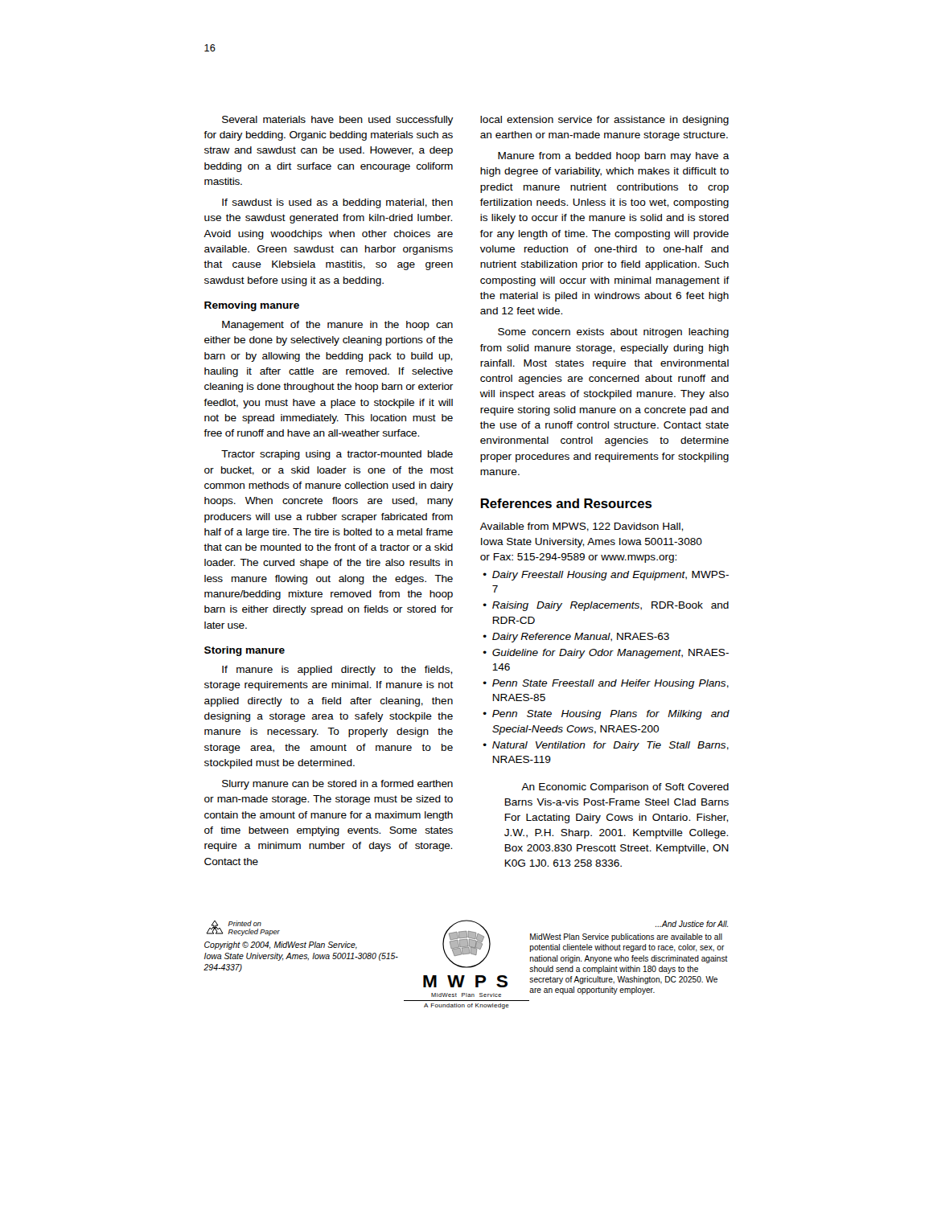16
Several materials have been used successfully for dairy bedding. Organic bedding materials such as straw and sawdust can be used. However, a deep bedding on a dirt surface can encourage coliform mastitis.
If sawdust is used as a bedding material, then use the sawdust generated from kiln-dried lumber. Avoid using woodchips when other choices are available. Green sawdust can harbor organisms that cause Klebsiela mastitis, so age green sawdust before using it as a bedding.
Removing manure
Management of the manure in the hoop can either be done by selectively cleaning portions of the barn or by allowing the bedding pack to build up, hauling it after cattle are removed. If selective cleaning is done throughout the hoop barn or exterior feedlot, you must have a place to stockpile if it will not be spread immediately. This location must be free of runoff and have an all-weather surface.
Tractor scraping using a tractor-mounted blade or bucket, or a skid loader is one of the most common methods of manure collection used in dairy hoops. When concrete floors are used, many producers will use a rubber scraper fabricated from half of a large tire. The tire is bolted to a metal frame that can be mounted to the front of a tractor or a skid loader. The curved shape of the tire also results in less manure flowing out along the edges. The manure/bedding mixture removed from the hoop barn is either directly spread on fields or stored for later use.
Storing manure
If manure is applied directly to the fields, storage requirements are minimal. If manure is not applied directly to a field after cleaning, then designing a storage area to safely stockpile the manure is necessary. To properly design the storage area, the amount of manure to be stockpiled must be determined.
Slurry manure can be stored in a formed earthen or man-made storage. The storage must be sized to contain the amount of manure for a maximum length of time between emptying events. Some states require a minimum number of days of storage. Contact the
local extension service for assistance in designing an earthen or man-made manure storage structure.
Manure from a bedded hoop barn may have a high degree of variability, which makes it difficult to predict manure nutrient contributions to crop fertilization needs. Unless it is too wet, composting is likely to occur if the manure is solid and is stored for any length of time. The composting will provide volume reduction of one-third to one-half and nutrient stabilization prior to field application. Such composting will occur with minimal management if the material is piled in windrows about 6 feet high and 12 feet wide.
Some concern exists about nitrogen leaching from solid manure storage, especially during high rainfall. Most states require that environmental control agencies are concerned about runoff and will inspect areas of stockpiled manure. They also require storing solid manure on a concrete pad and the use of a runoff control structure. Contact state environmental control agencies to determine proper procedures and requirements for stockpiling manure.
References and Resources
Available from MPWS, 122 Davidson Hall,
Iowa State University, Ames Iowa 50011-3080
or Fax: 515-294-9589 or www.mwps.org:
Dairy Freestall Housing and Equipment, MWPS-7
Raising Dairy Replacements, RDR-Book and RDR-CD
Dairy Reference Manual, NRAES-63
Guideline for Dairy Odor Management, NRAES-146
Penn State Freestall and Heifer Housing Plans, NRAES-85
Penn State Housing Plans for Milking and Special-Needs Cows, NRAES-200
Natural Ventilation for Dairy Tie Stall Barns, NRAES-119
An Economic Comparison of Soft Covered Barns Vis-a-vis Post-Frame Steel Clad Barns For Lactating Dairy Cows in Ontario. Fisher, J.W., P.H. Sharp. 2001. Kemptville College. Box 2003.830 Prescott Street. Kemptville, ON K0G 1J0. 613 258 8336.
Printed on
Recycled Paper
Copyright © 2004, MidWest Plan Service,
Iowa State University, Ames, Iowa 50011-3080 (515-294-4337)
M W P S
MidWest Plan Service
A Foundation of Knowledge
...And Justice for All.
MidWest Plan Service publications are available to all potential clientele without regard to race, color, sex, or national origin. Anyone who feels discriminated against should send a complaint within 180 days to the secretary of Agriculture, Washington, DC 20250. We are an equal opportunity employer.